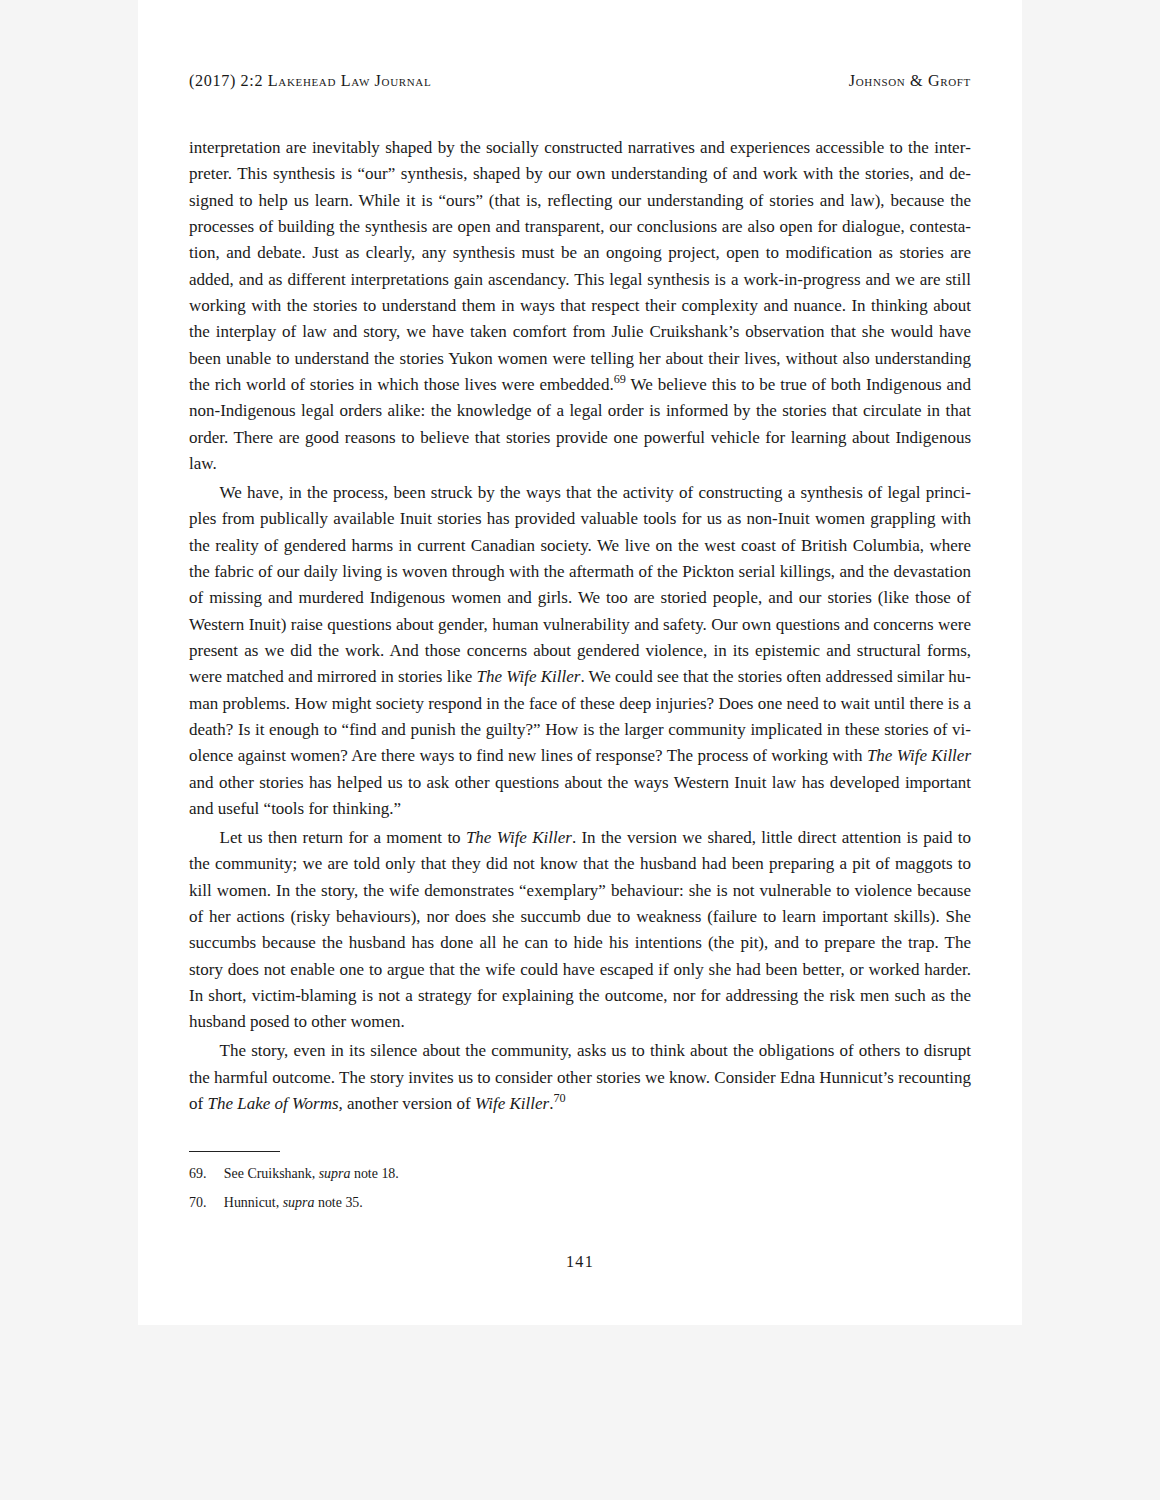(2017) 2:2 Lakehead Law Journal Johnson & Groft
interpretation are inevitably shaped by the socially constructed narratives and experiences accessible to the interpreter. This synthesis is “our” synthesis, shaped by our own understanding of and work with the stories, and designed to help us learn. While it is “ours” (that is, reflecting our understanding of stories and law), because the processes of building the synthesis are open and transparent, our conclusions are also open for dialogue, contestation, and debate. Just as clearly, any synthesis must be an ongoing project, open to modification as stories are added, and as different interpretations gain ascendancy. This legal synthesis is a work-in-progress and we are still working with the stories to understand them in ways that respect their complexity and nuance. In thinking about the interplay of law and story, we have taken comfort from Julie Cruikshank’s observation that she would have been unable to understand the stories Yukon women were telling her about their lives, without also understanding the rich world of stories in which those lives were embedded.69 We believe this to be true of both Indigenous and non-Indigenous legal orders alike: the knowledge of a legal order is informed by the stories that circulate in that order. There are good reasons to believe that stories provide one powerful vehicle for learning about Indigenous law.
We have, in the process, been struck by the ways that the activity of constructing a synthesis of legal principles from publically available Inuit stories has provided valuable tools for us as non-Inuit women grappling with the reality of gendered harms in current Canadian society. We live on the west coast of British Columbia, where the fabric of our daily living is woven through with the aftermath of the Pickton serial killings, and the devastation of missing and murdered Indigenous women and girls. We too are storied people, and our stories (like those of Western Inuit) raise questions about gender, human vulnerability and safety. Our own questions and concerns were present as we did the work. And those concerns about gendered violence, in its epistemic and structural forms, were matched and mirrored in stories like The Wife Killer. We could see that the stories often addressed similar human problems. How might society respond in the face of these deep injuries? Does one need to wait until there is a death? Is it enough to “find and punish the guilty?” How is the larger community implicated in these stories of violence against women? Are there ways to find new lines of response? The process of working with The Wife Killer and other stories has helped us to ask other questions about the ways Western Inuit law has developed important and useful “tools for thinking.”
Let us then return for a moment to The Wife Killer. In the version we shared, little direct attention is paid to the community; we are told only that they did not know that the husband had been preparing a pit of maggots to kill women. In the story, the wife demonstrates “exemplary” behaviour: she is not vulnerable to violence because of her actions (risky behaviours), nor does she succumb due to weakness (failure to learn important skills). She succumbs because the husband has done all he can to hide his intentions (the pit), and to prepare the trap. The story does not enable one to argue that the wife could have escaped if only she had been better, or worked harder. In short, victim-blaming is not a strategy for explaining the outcome, nor for addressing the risk men such as the husband posed to other women.
The story, even in its silence about the community, asks us to think about the obligations of others to disrupt the harmful outcome. The story invites us to consider other stories we know. Consider Edna Hunnicut’s recounting of The Lake of Worms, another version of Wife Killer.70
69. See Cruikshank, supra note 18.
70. Hunnicut, supra note 35.
141